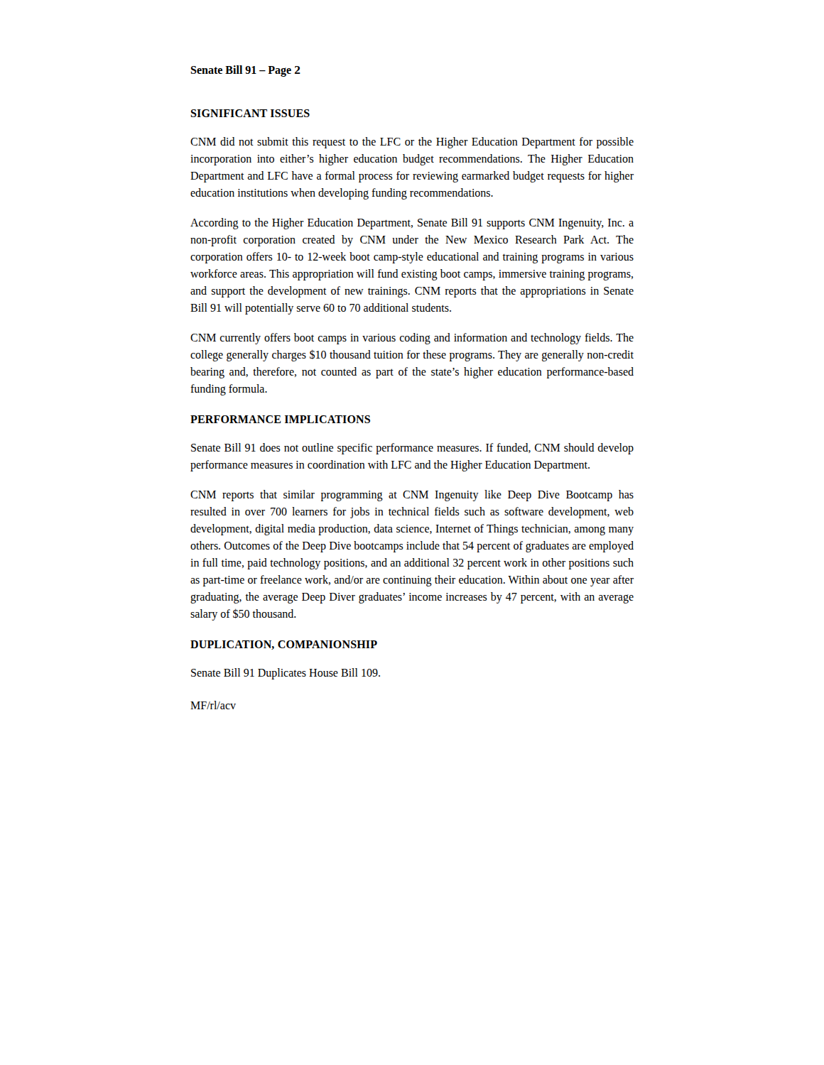Senate Bill 91 – Page 2
SIGNIFICANT ISSUES
CNM did not submit this request to the LFC or the Higher Education Department for possible incorporation into either’s higher education budget recommendations. The Higher Education Department and LFC have a formal process for reviewing earmarked budget requests for higher education institutions when developing funding recommendations.
According to the Higher Education Department, Senate Bill 91 supports CNM Ingenuity, Inc. a non-profit corporation created by CNM under the New Mexico Research Park Act. The corporation offers 10- to 12-week boot camp-style educational and training programs in various workforce areas. This appropriation will fund existing boot camps, immersive training programs, and support the development of new trainings. CNM reports that the appropriations in Senate Bill 91 will potentially serve 60 to 70 additional students.
CNM currently offers boot camps in various coding and information and technology fields. The college generally charges $10 thousand tuition for these programs. They are generally non-credit bearing and, therefore, not counted as part of the state’s higher education performance-based funding formula.
PERFORMANCE IMPLICATIONS
Senate Bill 91 does not outline specific performance measures. If funded, CNM should develop performance measures in coordination with LFC and the Higher Education Department.
CNM reports that similar programming at CNM Ingenuity like Deep Dive Bootcamp has resulted in over 700 learners for jobs in technical fields such as software development, web development, digital media production, data science, Internet of Things technician, among many others. Outcomes of the Deep Dive bootcamps include that 54 percent of graduates are employed in full time, paid technology positions, and an additional 32 percent work in other positions such as part-time or freelance work, and/or are continuing their education. Within about one year after graduating, the average Deep Diver graduates’ income increases by 47 percent, with an average salary of $50 thousand.
DUPLICATION, COMPANIONSHIP
Senate Bill 91 Duplicates House Bill 109.
MF/rl/acv